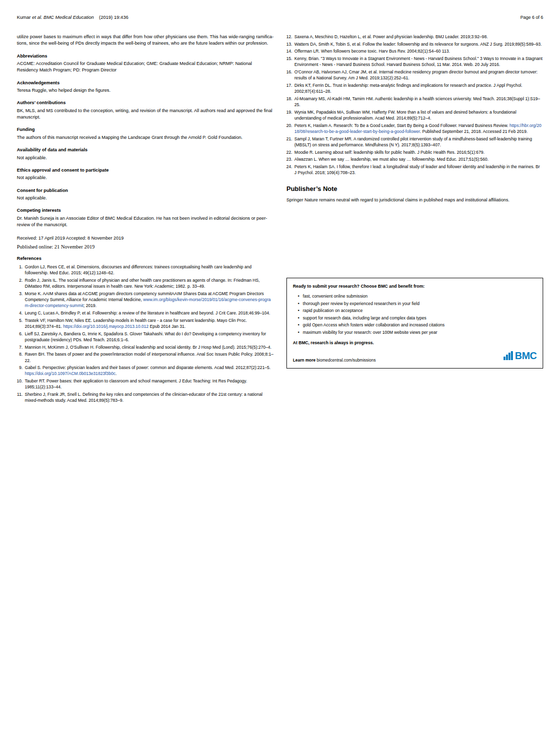Kumar et al. BMC Medical Education (2019) 19:436
Page 6 of 6
utilize power bases to maximum effect in ways that differ from how other physicians use them. This has wide-ranging ramifications, since the well-being of PDs directly impacts the well-being of trainees, who are the future leaders within our profession.
Abbreviations
ACGME: Accreditation Council for Graduate Medical Education; GME: Graduate Medical Education; NRMP: National Residency Match Program; PD: Program Director
Acknowledgements
Teresa Ruggle, who helped design the figures.
Authors’ contributions
BK, MLS, and MS contributed to the conception, writing, and revision of the manuscript. All authors read and approved the final manuscript.
Funding
The authors of this manuscript received a Mapping the Landscape Grant through the Arnold P. Gold Foundation.
Availability of data and materials
Not applicable.
Ethics approval and consent to participate
Not applicable.
Consent for publication
Not applicable.
Competing interests
Dr. Manish Suneja is an Associate Editor of BMC Medical Education. He has not been involved in editorial decisions or peer-review of the manuscript.
Received: 17 April 2019 Accepted: 8 November 2019 Published online: 21 November 2019
References
Gordon LJ, Rees CE, et al. Dimensions, discourses and differences: trainees conceptualising health care leadership and followership. Med Educ. 2015; 49(12):1248–62.
Rodin J, Janis IL. The social influence of physician and other health care practitioners as agents of change. In: Friedman HS, DiMatteo RM, editors. Interpersonal issues in health care. New York: Academic; 1982. p. 33–49.
Morse K. AAIM shares data at ACGME program directors competency summitAAIM Shares Data at ACGME Program Directors Competency Summit, Alliance for Academic Internal Medicine, www.im.org/blogs/kevin-morse/2019/01/16/acgme-convenes-program-director-competency-summit; 2019.
Leung C, Lucas A, Brindley P, et al. Followership: a review of the literature in healthcare and beyond. J Crit Care. 2018;46:99–104.
Trastek VF, Hamilton NW, Niles EE. Leadership models in health care - a case for servant leadership. Mayo Clin Proc. 2014;89(3):374–81. https://doi.org/10.1016/j.mayocp.2013.10.012 Epub 2014 Jan 31.
Lieff SJ, Zaretsky A, Bandiera G, Imrie K, Spadafora S. Glover Takahashi. What do I do? Developing a competency inventory for postgraduate (residency) PDs. Med Teach. 2016;6:1–6.
Mannion H, McKimm J, O'Sullivan H. Followership, clinical leadership and social identity. Br J Hosp Med (Lond). 2015;76(5):270–4.
Raven BH. The bases of power and the power/interaction model of interpersonal influence. Anal Soc Issues Public Policy. 2008;8:1–22.
Gabel S. Perspective: physician leaders and their bases of power: common and disparate elements. Acad Med. 2012;87(2):221–5. https://doi.org/10.1097/ACM.0b013e31823f3b0c.
Tauber RT. Power bases: their application to classroom and school management. J Educ Teaching: Int Res Pedagogy. 1985;11(2):133–44.
Sherbino J, Frank JR, Snell L. Defining the key roles and competencies of the clinician-educator of the 21st century: a national mixed-methods study. Acad Med. 2014;89(5):783–9.
Saxena A, Meschino D, Hazelton L, et al. Power and physician leadership. BMJ Leader. 2019;3:92–98.
Watters DA, Smith K, Tobin S, et al. Follow the leader: followership and its relevance for surgeons. ANZ J Surg. 2019;89(5):589–93.
Offerman LR. When followers become toxic. Harv Bus Rev. 2004;82(1):54–60 113.
Kenny, Brian. "3 Ways to Innovate in a Stagnant Environment - News - Harvard Business School." 3 Ways to Innovate in a Stagnant Environment - News - Harvard Business School. Harvard Business School, 11 Mar. 2014. Web. 20 July 2016.
O'Connor AB, Halvorsen AJ, Cmar JM, et al. Internal medicine residency program director burnout and program director turnover: results of a National Survey. Am J Med. 2019;132(2):252–61.
Dirks KT, Ferrin DL. Trust in leadership: meta-analytic findings and implications for research and practice. J Appl Psychol. 2002;87(4):611–28.
Al-Moamary MS, Al-Kadri HM, Tamim HM. Authentic leadership in a health sciences university. Med Teach. 2016;38(Suppl 1):S19–25.
Wynia MK, Papadakis MA, Sullivan WM, Hafferty FW. More than a list of values and desired behaviors: a foundational understanding of medical professionalism. Acad Med. 2014;89(5):712–4.
Peters K, Haslam A. Research: To Be a Good Leader, Start By Being a Good Follower. Harvard Business Review. https://hbr.org/2018/08/research-to-be-a-good-leader-start-by-being-a-good-follower. Published September 21, 2018. Accessed 21 Feb 2019.
Sampl J, Maran T, Furtner MR. A randomized controlled pilot intervention study of a mindfulness-based self-leadership training (MBSLT) on stress and performance. Mindfulness (N Y). 2017;8(5):1393–407.
Moodie R. Learning about self: leadership skills for public health. J Public Health Res. 2016;5(1):679.
Alwazzan L. When we say … leadership, we must also say … followership. Med Educ. 2017;51(5):560.
Peters K, Haslam SA. I follow, therefore I lead: a longitudinal study of leader and follower identity and leadership in the marines. Br J Psychol. 2018; 109(4):708–23.
Publisher’s Note
Springer Nature remains neutral with regard to jurisdictional claims in published maps and institutional affiliations.
Ready to submit your research? Choose BMC and benefit from:
fast, convenient online submission
thorough peer review by experienced researchers in your field
rapid publication on acceptance
support for research data, including large and complex data types
gold Open Access which fosters wider collaboration and increased citations
maximum visibility for your research: over 100M website views per year
At BMC, research is always in progress.
Learn more biomedcentral.com/submissions
BMC